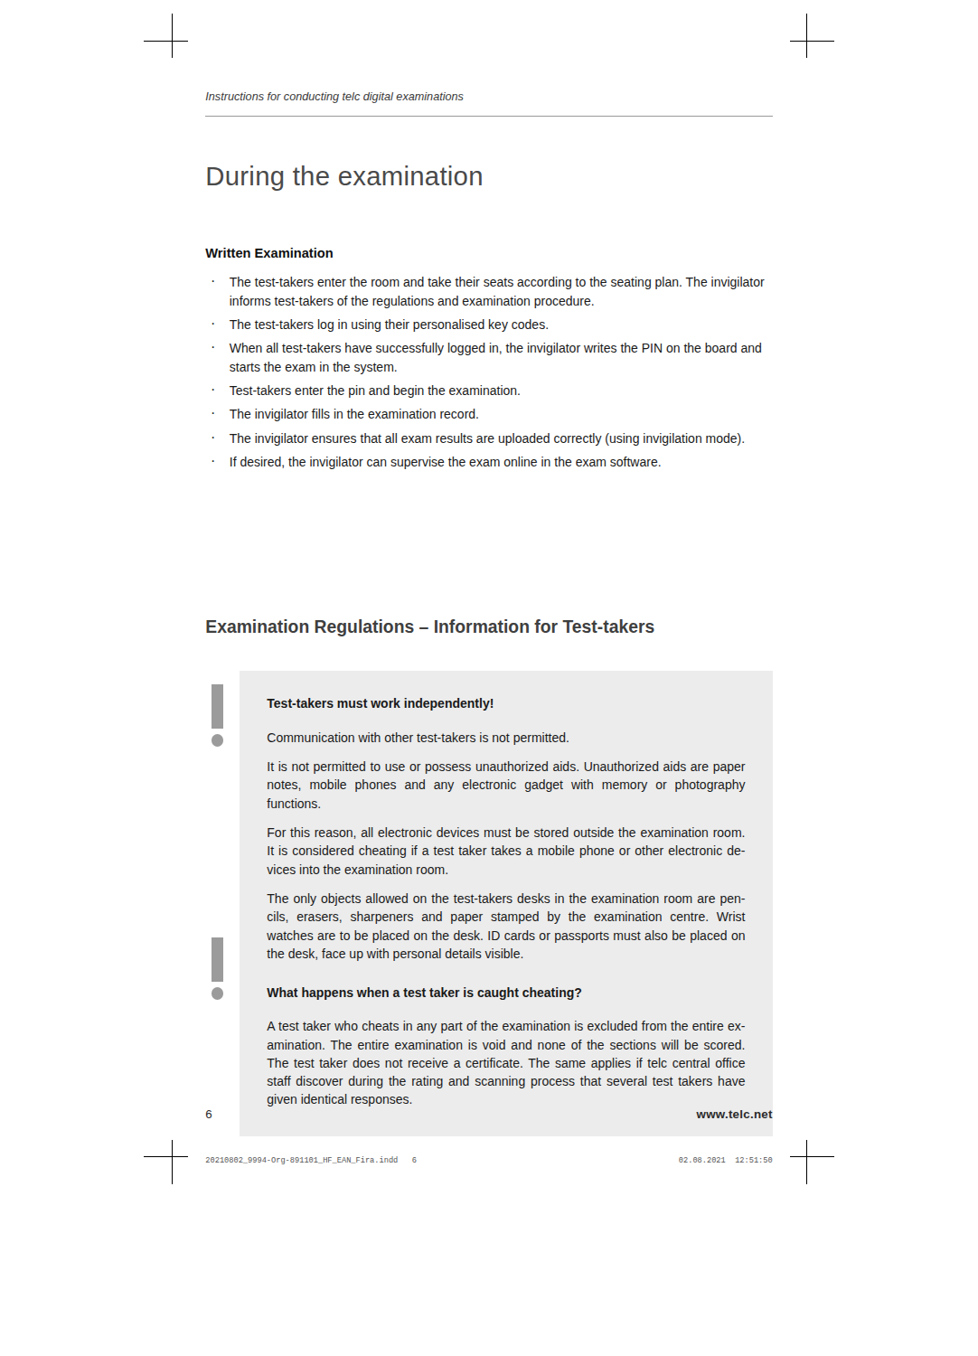Instructions for conducting telc digital examinations
During the examination
Written Examination
The test-takers enter the room and take their seats according to the seating plan. The invigilator informs test-takers of the regulations and examination procedure.
The test-takers log in using their personalised key codes.
When all test-takers have successfully logged in, the invigilator writes the PIN on the board and starts the exam in the system.
Test-takers enter the pin and begin the examination.
The invigilator fills in the examination record.
The invigilator ensures that all exam results are uploaded correctly (using invigilation mode).
If desired, the invigilator can supervise the exam online in the exam software.
Examination Regulations – Information for Test-takers
Test-takers must work independently!
Communication with other test-takers is not permitted.
It is not permitted to use or possess unauthorized aids. Unauthorized aids are paper notes, mobile phones and any electronic gadget with memory or photography functions.
For this reason, all electronic devices must be stored outside the examination room. It is considered cheating if a test taker takes a mobile phone or other electronic devices into the examination room.
The only objects allowed on the test-takers desks in the examination room are pencils, erasers, sharpeners and paper stamped by the examination centre. Wrist watches are to be placed on the desk. ID cards or passports must also be placed on the desk, face up with personal details visible.
What happens when a test taker is caught cheating?
A test taker who cheats in any part of the examination is excluded from the entire examination. The entire examination is void and none of the sections will be scored. The test taker does not receive a certificate. The same applies if telc central office staff discover during the rating and scanning process that several test takers have given identical responses.
6
www.telc.net
20210802_9994-Org-891101_HF_EAN_Fira.indd 6
02.08.2021 12:51:50